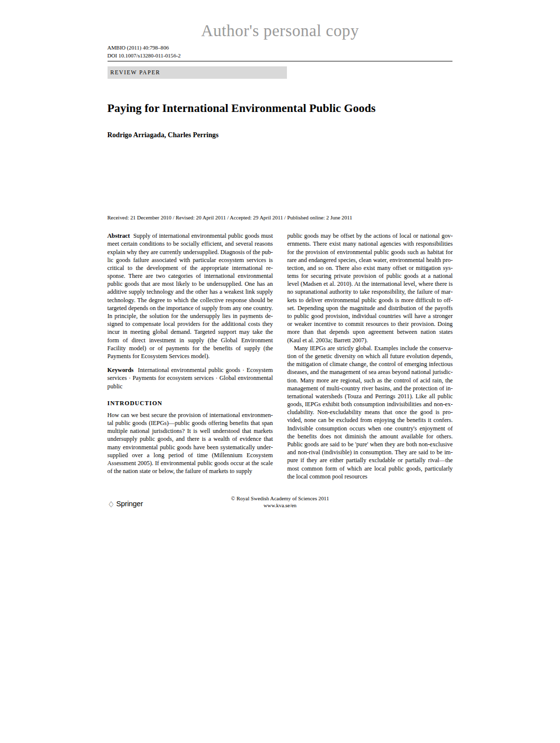Author's personal copy
AMBIO (2011) 40:798–806
DOI 10.1007/s13280-011-0156-2
REVIEW PAPER
Paying for International Environmental Public Goods
Rodrigo Arriagada, Charles Perrings
Received: 21 December 2010 / Revised: 20 April 2011 / Accepted: 29 April 2011 / Published online: 2 June 2011
Abstract Supply of international environmental public goods must meet certain conditions to be socially efficient, and several reasons explain why they are currently undersupplied. Diagnosis of the public goods failure associated with particular ecosystem services is critical to the development of the appropriate international response. There are two categories of international environmental public goods that are most likely to be undersupplied. One has an additive supply technology and the other has a weakest link supply technology. The degree to which the collective response should be targeted depends on the importance of supply from any one country. In principle, the solution for the undersupply lies in payments designed to compensate local providers for the additional costs they incur in meeting global demand. Targeted support may take the form of direct investment in supply (the Global Environment Facility model) or of payments for the benefits of supply (the Payments for Ecosystem Services model).
Keywords International environmental public goods · Ecosystem services · Payments for ecosystem services · Global environmental public
INTRODUCTION
How can we best secure the provision of international environmental public goods (IEPGs)—public goods offering benefits that span multiple national jurisdictions? It is well understood that markets undersupply public goods, and there is a wealth of evidence that many environmental public goods have been systematically undersupplied over a long period of time (Millennium Ecosystem Assessment 2005). If environmental public goods occur at the scale of the nation state or below, the failure of markets to supply
public goods may be offset by the actions of local or national governments. There exist many national agencies with responsibilities for the provision of environmental public goods such as habitat for rare and endangered species, clean water, environmental health protection, and so on. There also exist many offset or mitigation systems for securing private provision of public goods at a national level (Madsen et al. 2010). At the international level, where there is no supranational authority to take responsibility, the failure of markets to deliver environmental public goods is more difficult to offset. Depending upon the magnitude and distribution of the payoffs to public good provision, individual countries will have a stronger or weaker incentive to commit resources to their provision. Doing more than that depends upon agreement between nation states (Kaul et al. 2003a; Barrett 2007).
Many IEPGs are strictly global. Examples include the conservation of the genetic diversity on which all future evolution depends, the mitigation of climate change, the control of emerging infectious diseases, and the management of sea areas beyond national jurisdiction. Many more are regional, such as the control of acid rain, the management of multi-country river basins, and the protection of international watersheds (Touza and Perrings 2011). Like all public goods, IEPGs exhibit both consumption indivisibilities and non-excludability. Non-excludability means that once the good is provided, none can be excluded from enjoying the benefits it confers. Indivisible consumption occurs when one country's enjoyment of the benefits does not diminish the amount available for others. Public goods are said to be 'pure' when they are both non-exclusive and non-rival (indivisible) in consumption. They are said to be impure if they are either partially excludable or partially rival—the most common form of which are local public goods, particularly the local common pool resources
♢ Springer
© Royal Swedish Academy of Sciences 2011
www.kva.se/en